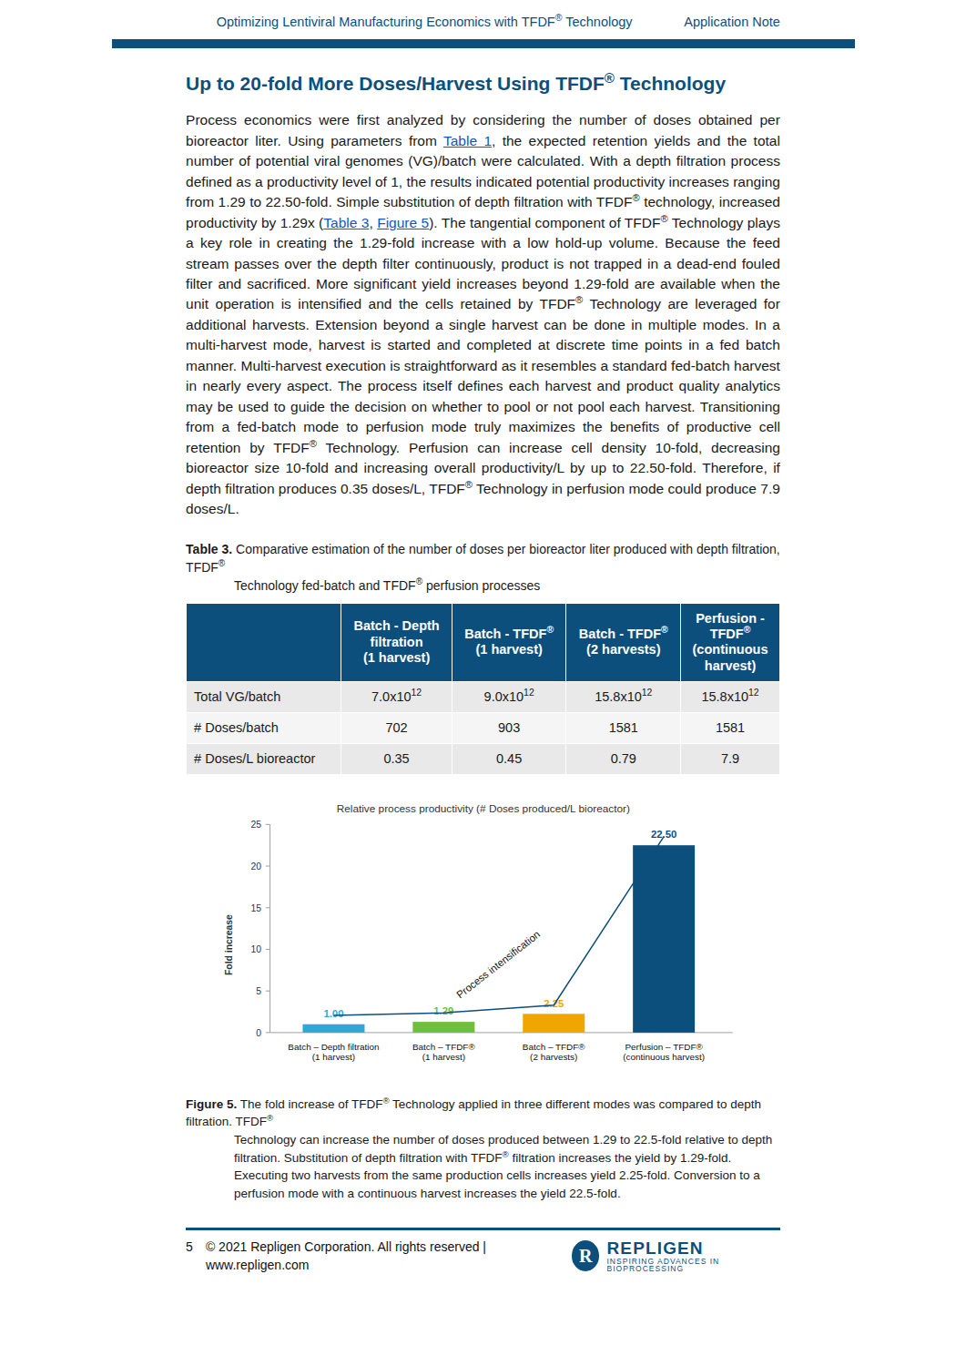Optimizing Lentiviral Manufacturing Economics with TFDF® Technology
Application Note
Up to 20-fold More Doses/Harvest Using TFDF® Technology
Process economics were first analyzed by considering the number of doses obtained per bioreactor liter. Using parameters from Table 1, the expected retention yields and the total number of potential viral genomes (VG)/batch were calculated. With a depth filtration process defined as a productivity level of 1, the results indicated potential productivity increases ranging from 1.29 to 22.50-fold. Simple substitution of depth filtration with TFDF® technology, increased productivity by 1.29x (Table 3, Figure 5). The tangential component of TFDF® Technology plays a key role in creating the 1.29-fold increase with a low hold-up volume. Because the feed stream passes over the depth filter continuously, product is not trapped in a dead-end fouled filter and sacrificed. More significant yield increases beyond 1.29-fold are available when the unit operation is intensified and the cells retained by TFDF® Technology are leveraged for additional harvests. Extension beyond a single harvest can be done in multiple modes. In a multi-harvest mode, harvest is started and completed at discrete time points in a fed batch manner. Multi-harvest execution is straightforward as it resembles a standard fed-batch harvest in nearly every aspect. The process itself defines each harvest and product quality analytics may be used to guide the decision on whether to pool or not pool each harvest. Transitioning from a fed-batch mode to perfusion mode truly maximizes the benefits of productive cell retention by TFDF® Technology. Perfusion can increase cell density 10-fold, decreasing bioreactor size 10-fold and increasing overall productivity/L by up to 22.50-fold. Therefore, if depth filtration produces 0.35 doses/L, TFDF® Technology in perfusion mode could produce 7.9 doses/L.
Table 3. Comparative estimation of the number of doses per bioreactor liter produced with depth filtration, TFDF® Technology fed-batch and TFDF® perfusion processes
| | Batch - Depth filtration (1 harvest) | Batch - TFDF ® (1 harvest) | Batch - TFDF ® (2 harvests) | Perfusion - TFDF ® (continuous harvest) |
| --- | --- | --- | --- | --- |
| Total VG/batch | 7.0x10 12 | 9.0x10 12 | 15.8x10 12 | 15.8x10 12 |
| # Doses/batch | 702 | 903 | 1581 | 1581 |
| # Doses/L bioreactor | 0.35 | 0.45 | 0.79 | 7.9 |
Relative process productivity (# Doses produced/L bioreactor) Fold increase 0 5 10 15 20 25 1.00 1.29 2.25 22.50 Process intensification Batch – Depth filtration (1 harvest) Batch – TFDF® (1 harvest) Batch – TFDF® (2 harvests) Perfusion – TFDF® (continuous harvest)
Figure 5. The fold increase of TFDF® Technology applied in three different modes was compared to depth filtration. TFDF® Technology can increase the number of doses produced between 1.29 to 22.5-fold relative to depth filtration. Substitution of depth filtration with TFDF® filtration increases the yield by 1.29-fold. Executing two harvests from the same production cells increases yield 2.25-fold. Conversion to a perfusion mode with a continuous harvest increases the yield 22.5-fold.
5 © 2021 Repligen Corporation. All rights reserved | www.repligen.com
R
REPLIGEN
Inspiring Advances in Bioprocessing